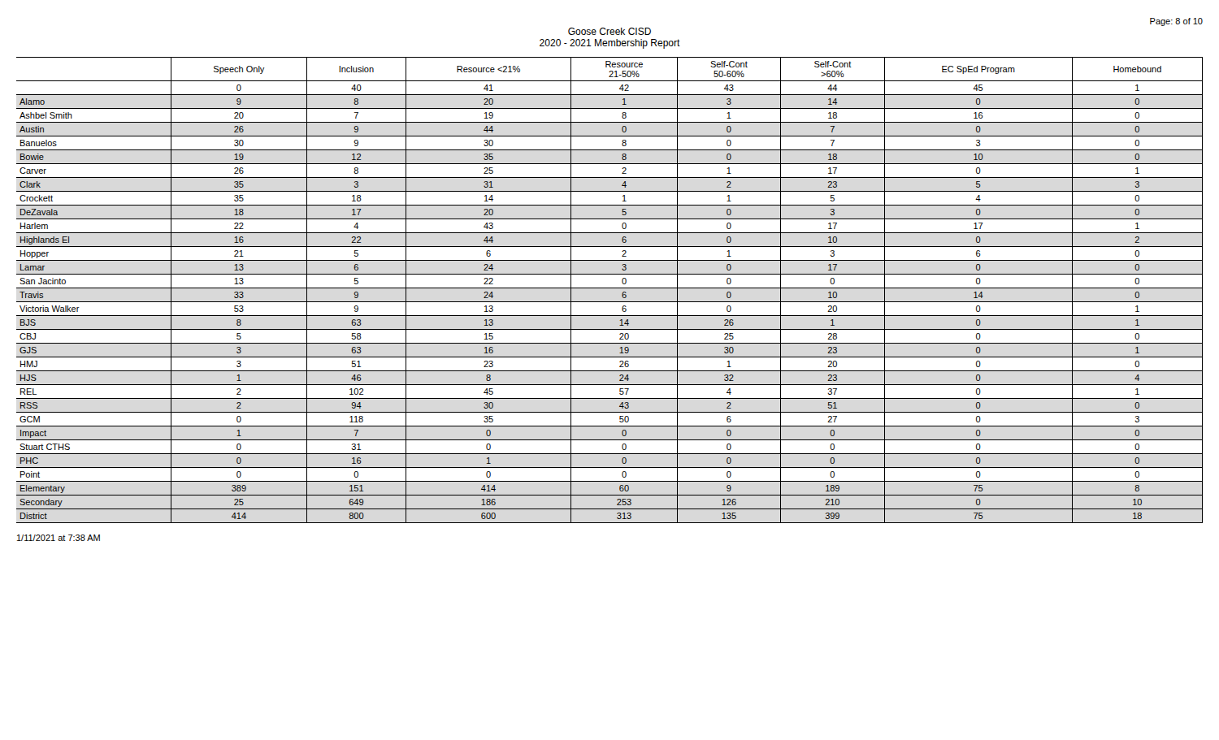Page: 8 of 10
Goose Creek CISD
2020 - 2021 Membership Report
| | Speech Only | Inclusion | Resource <21% | Resource 21-50% | Self-Cont 50-60% | Self-Cont >60% | EC SpEd Program | Homebound |
| --- | --- | --- | --- | --- | --- | --- | --- | --- |
| | 0 | 40 | 41 | 42 | 43 | 44 | 45 | 1 |
| Alamo | 9 | 8 | 20 | 1 | 3 | 14 | 0 | 0 |
| Ashbel Smith | 20 | 7 | 19 | 8 | 1 | 18 | 16 | 0 |
| Austin | 26 | 9 | 44 | 0 | 0 | 7 | 0 | 0 |
| Banuelos | 30 | 9 | 30 | 8 | 0 | 7 | 3 | 0 |
| Bowie | 19 | 12 | 35 | 8 | 0 | 18 | 10 | 0 |
| Carver | 26 | 8 | 25 | 2 | 1 | 17 | 0 | 1 |
| Clark | 35 | 3 | 31 | 4 | 2 | 23 | 5 | 3 |
| Crockett | 35 | 18 | 14 | 1 | 1 | 5 | 4 | 0 |
| DeZavala | 18 | 17 | 20 | 5 | 0 | 3 | 0 | 0 |
| Harlem | 22 | 4 | 43 | 0 | 0 | 17 | 17 | 1 |
| Highlands El | 16 | 22 | 44 | 6 | 0 | 10 | 0 | 2 |
| Hopper | 21 | 5 | 6 | 2 | 1 | 3 | 6 | 0 |
| Lamar | 13 | 6 | 24 | 3 | 0 | 17 | 0 | 0 |
| San Jacinto | 13 | 5 | 22 | 0 | 0 | 0 | 0 | 0 |
| Travis | 33 | 9 | 24 | 6 | 0 | 10 | 14 | 0 |
| Victoria Walker | 53 | 9 | 13 | 6 | 0 | 20 | 0 | 1 |
| BJS | 8 | 63 | 13 | 14 | 26 | 1 | 0 | 1 |
| CBJ | 5 | 58 | 15 | 20 | 25 | 28 | 0 | 0 |
| GJS | 3 | 63 | 16 | 19 | 30 | 23 | 0 | 1 |
| HMJ | 3 | 51 | 23 | 26 | 1 | 20 | 0 | 0 |
| HJS | 1 | 46 | 8 | 24 | 32 | 23 | 0 | 4 |
| REL | 2 | 102 | 45 | 57 | 4 | 37 | 0 | 1 |
| RSS | 2 | 94 | 30 | 43 | 2 | 51 | 0 | 0 |
| GCM | 0 | 118 | 35 | 50 | 6 | 27 | 0 | 3 |
| Impact | 1 | 7 | 0 | 0 | 0 | 0 | 0 | 0 |
| Stuart CTHS | 0 | 31 | 0 | 0 | 0 | 0 | 0 | 0 |
| PHC | 0 | 16 | 1 | 0 | 0 | 0 | 0 | 0 |
| Point | 0 | 0 | 0 | 0 | 0 | 0 | 0 | 0 |
| Elementary | 389 | 151 | 414 | 60 | 9 | 189 | 75 | 8 |
| Secondary | 25 | 649 | 186 | 253 | 126 | 210 | 0 | 10 |
| District | 414 | 800 | 600 | 313 | 135 | 399 | 75 | 18 |
1/11/2021 at 7:38 AM